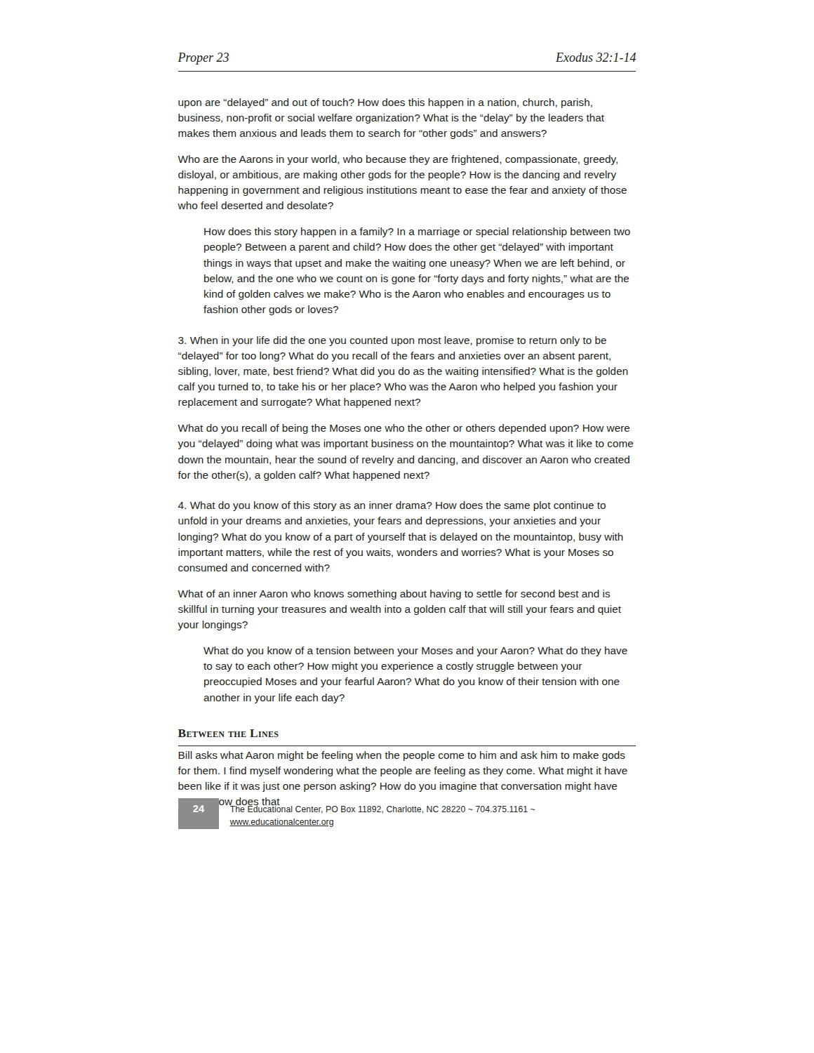Proper 23
Exodus 32:1-14
upon are “delayed” and out of touch? How does this happen in a nation, church, parish, business, non-profit or social welfare organization? What is the “delay” by the leaders that makes them anxious and leads them to search for “other gods” and answers?
Who are the Aarons in your world, who because they are frightened, compassionate, greedy, disloyal, or ambitious, are making other gods for the people? How is the dancing and revelry happening in government and religious institutions meant to ease the fear and anxiety of those who feel deserted and desolate?
How does this story happen in a family? In a marriage or special relationship between two people? Between a parent and child? How does the other get “delayed” with important things in ways that upset and make the waiting one uneasy? When we are left behind, or below, and the one who we count on is gone for “forty days and forty nights,” what are the kind of golden calves we make? Who is the Aaron who enables and encourages us to fashion other gods or loves?
3. When in your life did the one you counted upon most leave, promise to return only to be “delayed” for too long? What do you recall of the fears and anxieties over an absent parent, sibling, lover, mate, best friend? What did you do as the waiting intensified? What is the golden calf you turned to, to take his or her place? Who was the Aaron who helped you fashion your replacement and surrogate? What happened next?
What do you recall of being the Moses one who the other or others depended upon? How were you “delayed” doing what was important business on the mountaintop? What was it like to come down the mountain, hear the sound of revelry and dancing, and discover an Aaron who created for the other(s), a golden calf? What happened next?
4. What do you know of this story as an inner drama? How does the same plot continue to unfold in your dreams and anxieties, your fears and depressions, your anxieties and your longing? What do you know of a part of yourself that is delayed on the mountaintop, busy with important matters, while the rest of you waits, wonders and worries? What is your Moses so consumed and concerned with?
What of an inner Aaron who knows something about having to settle for second best and is skillful in turning your treasures and wealth into a golden calf that will still your fears and quiet your longings?
What do you know of a tension between your Moses and your Aaron? What do they have to say to each other? How might you experience a costly struggle between your preoccupied Moses and your fearful Aaron? What do you know of their tension with one another in your life each day?
Between the Lines
Bill asks what Aaron might be feeling when the people come to him and ask him to make gods for them. I find myself wondering what the people are feeling as they come. What might it have been like if it was just one person asking? How do you imagine that conversation might have gone? How does that
24
The Educational Center, PO Box 11892, Charlotte, NC 28220 ~ 704.375.1161 ~ www.educationalcenter.org